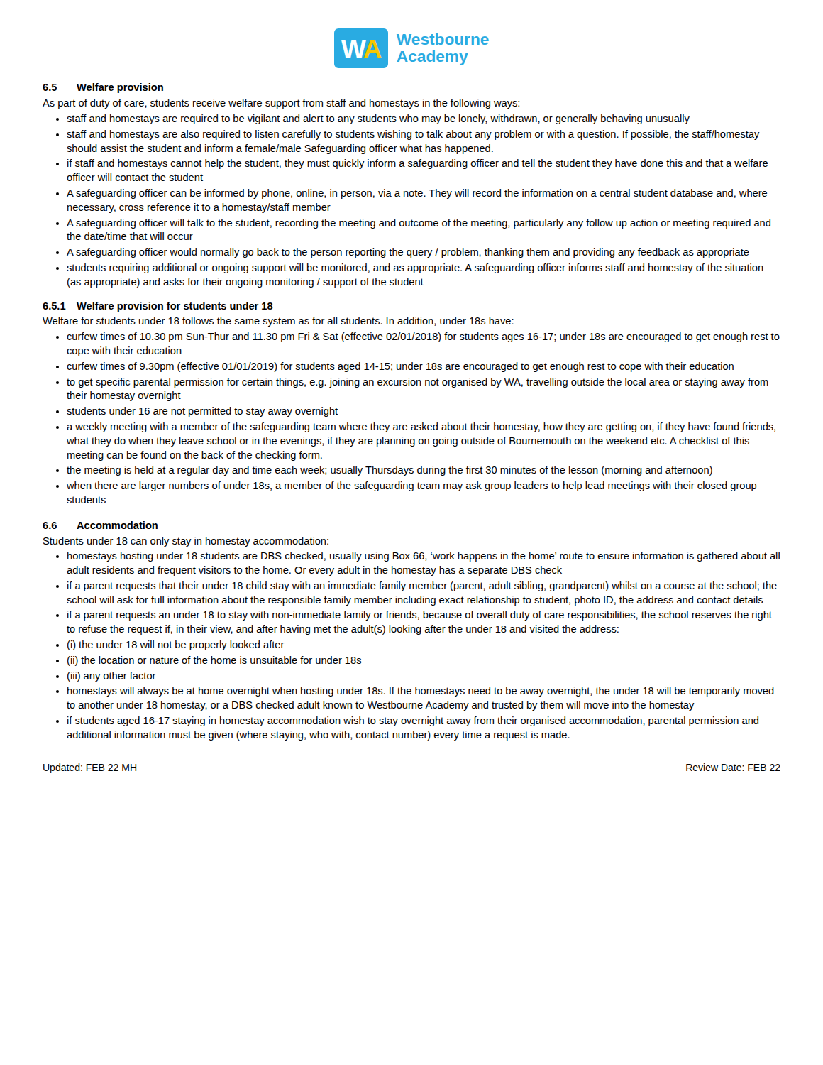WA Westbourne Academy
6.5 Welfare provision
As part of duty of care, students receive welfare support from staff and homestays in the following ways:
staff and homestays are required to be vigilant and alert to any students who may be lonely, withdrawn, or generally behaving unusually
staff and homestays are also required to listen carefully to students wishing to talk about any problem or with a question. If possible, the staff/homestay should assist the student and inform a female/male Safeguarding officer what has happened.
if staff and homestays cannot help the student, they must quickly inform a safeguarding officer and tell the student they have done this and that a welfare officer will contact the student
A safeguarding officer can be informed by phone, online, in person, via a note. They will record the information on a central student database and, where necessary, cross reference it to a homestay/staff member
A safeguarding officer will talk to the student, recording the meeting and outcome of the meeting, particularly any follow up action or meeting required and the date/time that will occur
A safeguarding officer would normally go back to the person reporting the query / problem, thanking them and providing any feedback as appropriate
students requiring additional or ongoing support will be monitored, and as appropriate. A safeguarding officer informs staff and homestay of the situation (as appropriate) and asks for their ongoing monitoring / support of the student
6.5.1 Welfare provision for students under 18
Welfare for students under 18 follows the same system as for all students. In addition, under 18s have:
curfew times of 10.30 pm Sun-Thur and 11.30 pm Fri & Sat (effective 02/01/2018) for students ages 16-17; under 18s are encouraged to get enough rest to cope with their education
curfew times of 9.30pm (effective 01/01/2019) for students aged 14-15; under 18s are encouraged to get enough rest to cope with their education
to get specific parental permission for certain things, e.g. joining an excursion not organised by WA, travelling outside the local area or staying away from their homestay overnight
students under 16 are not permitted to stay away overnight
a weekly meeting with a member of the safeguarding team where they are asked about their homestay, how they are getting on, if they have found friends, what they do when they leave school or in the evenings, if they are planning on going outside of Bournemouth on the weekend etc. A checklist of this meeting can be found on the back of the checking form.
the meeting is held at a regular day and time each week; usually Thursdays during the first 30 minutes of the lesson (morning and afternoon)
when there are larger numbers of under 18s, a member of the safeguarding team may ask group leaders to help lead meetings with their closed group students
6.6 Accommodation
Students under 18 can only stay in homestay accommodation:
homestays hosting under 18 students are DBS checked, usually using Box 66, ‘work happens in the home’ route to ensure information is gathered about all adult residents and frequent visitors to the home. Or every adult in the homestay has a separate DBS check
if a parent requests that their under 18 child stay with an immediate family member (parent, adult sibling, grandparent) whilst on a course at the school; the school will ask for full information about the responsible family member including exact relationship to student, photo ID, the address and contact details
if a parent requests an under 18 to stay with non-immediate family or friends, because of overall duty of care responsibilities, the school reserves the right to refuse the request if, in their view, and after having met the adult(s) looking after the under 18 and visited the address:
(i) the under 18 will not be properly looked after
(ii) the location or nature of the home is unsuitable for under 18s
(iii) any other factor
homestays will always be at home overnight when hosting under 18s. If the homestays need to be away overnight, the under 18 will be temporarily moved to another under 18 homestay, or a DBS checked adult known to Westbourne Academy and trusted by them will move into the homestay
if students aged 16-17 staying in homestay accommodation wish to stay overnight away from their organised accommodation, parental permission and additional information must be given (where staying, who with, contact number) every time a request is made.
Updated: FEB 22 MH Review Date: FEB 22